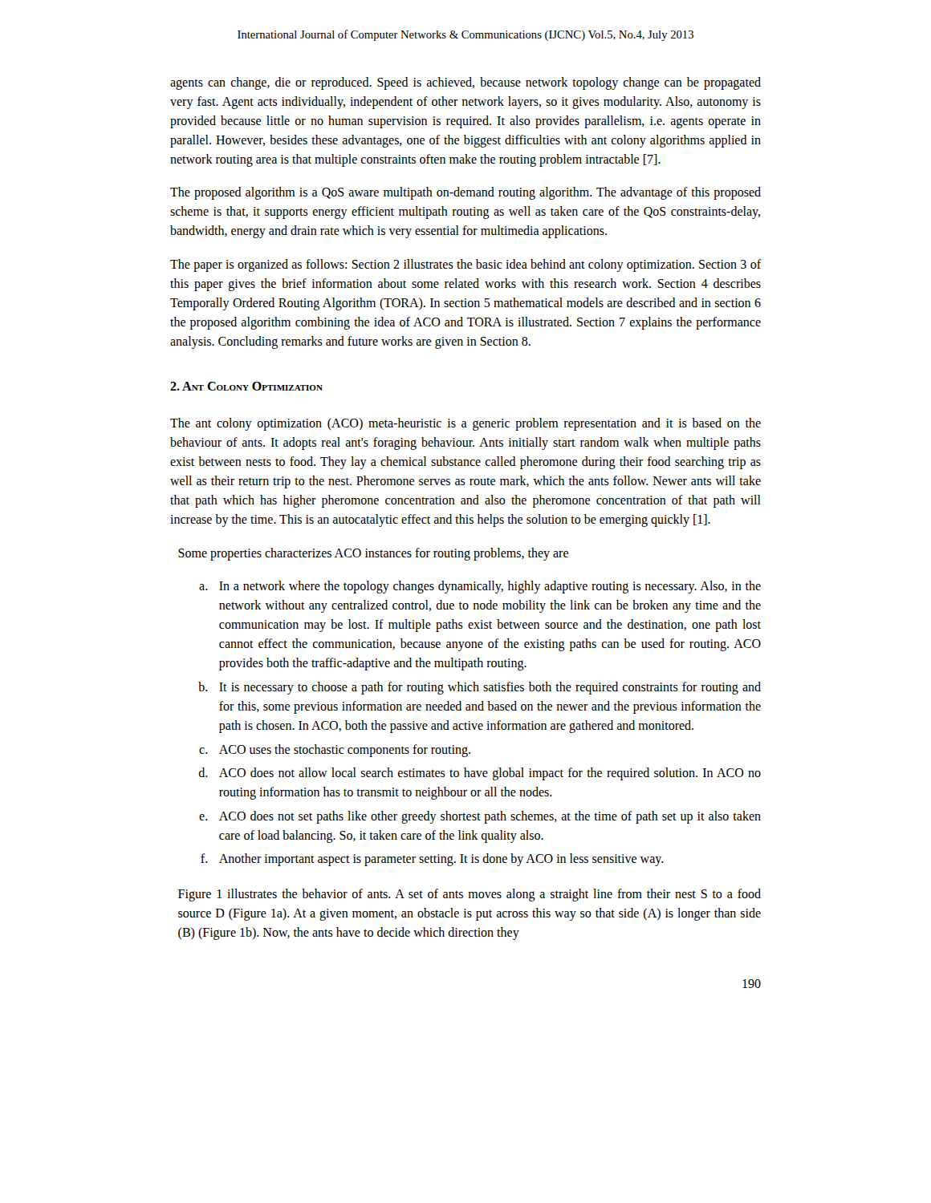International Journal of Computer Networks & Communications (IJCNC) Vol.5, No.4, July 2013
agents can change, die or reproduced. Speed is achieved, because network topology change can be propagated very fast. Agent acts individually, independent of other network layers, so it gives modularity. Also, autonomy is provided because little or no human supervision is required. It also provides parallelism, i.e. agents operate in parallel. However, besides these advantages, one of the biggest difficulties with ant colony algorithms applied in network routing area is that multiple constraints often make the routing problem intractable [7].
The proposed algorithm is a QoS aware multipath on-demand routing algorithm. The advantage of this proposed scheme is that, it supports energy efficient multipath routing as well as taken care of the QoS constraints-delay, bandwidth, energy and drain rate which is very essential for multimedia applications.
The paper is organized as follows: Section 2 illustrates the basic idea behind ant colony optimization. Section 3 of this paper gives the brief information about some related works with this research work. Section 4 describes Temporally Ordered Routing Algorithm (TORA). In section 5 mathematical models are described and in section 6 the proposed algorithm combining the idea of ACO and TORA is illustrated. Section 7 explains the performance analysis. Concluding remarks and future works are given in Section 8.
2. Ant Colony Optimization
The ant colony optimization (ACO) meta-heuristic is a generic problem representation and it is based on the behaviour of ants. It adopts real ant's foraging behaviour. Ants initially start random walk when multiple paths exist between nests to food. They lay a chemical substance called pheromone during their food searching trip as well as their return trip to the nest. Pheromone serves as route mark, which the ants follow. Newer ants will take that path which has higher pheromone concentration and also the pheromone concentration of that path will increase by the time. This is an autocatalytic effect and this helps the solution to be emerging quickly [1].
Some properties characterizes ACO instances for routing problems, they are
In a network where the topology changes dynamically, highly adaptive routing is necessary. Also, in the network without any centralized control, due to node mobility the link can be broken any time and the communication may be lost. If multiple paths exist between source and the destination, one path lost cannot effect the communication, because anyone of the existing paths can be used for routing. ACO provides both the traffic-adaptive and the multipath routing.
It is necessary to choose a path for routing which satisfies both the required constraints for routing and for this, some previous information are needed and based on the newer and the previous information the path is chosen. In ACO, both the passive and active information are gathered and monitored.
ACO uses the stochastic components for routing.
ACO does not allow local search estimates to have global impact for the required solution. In ACO no routing information has to transmit to neighbour or all the nodes.
ACO does not set paths like other greedy shortest path schemes, at the time of path set up it also taken care of load balancing. So, it taken care of the link quality also.
Another important aspect is parameter setting. It is done by ACO in less sensitive way.
Figure 1 illustrates the behavior of ants. A set of ants moves along a straight line from their nest S to a food source D (Figure 1a). At a given moment, an obstacle is put across this way so that side (A) is longer than side (B) (Figure 1b). Now, the ants have to decide which direction they
190